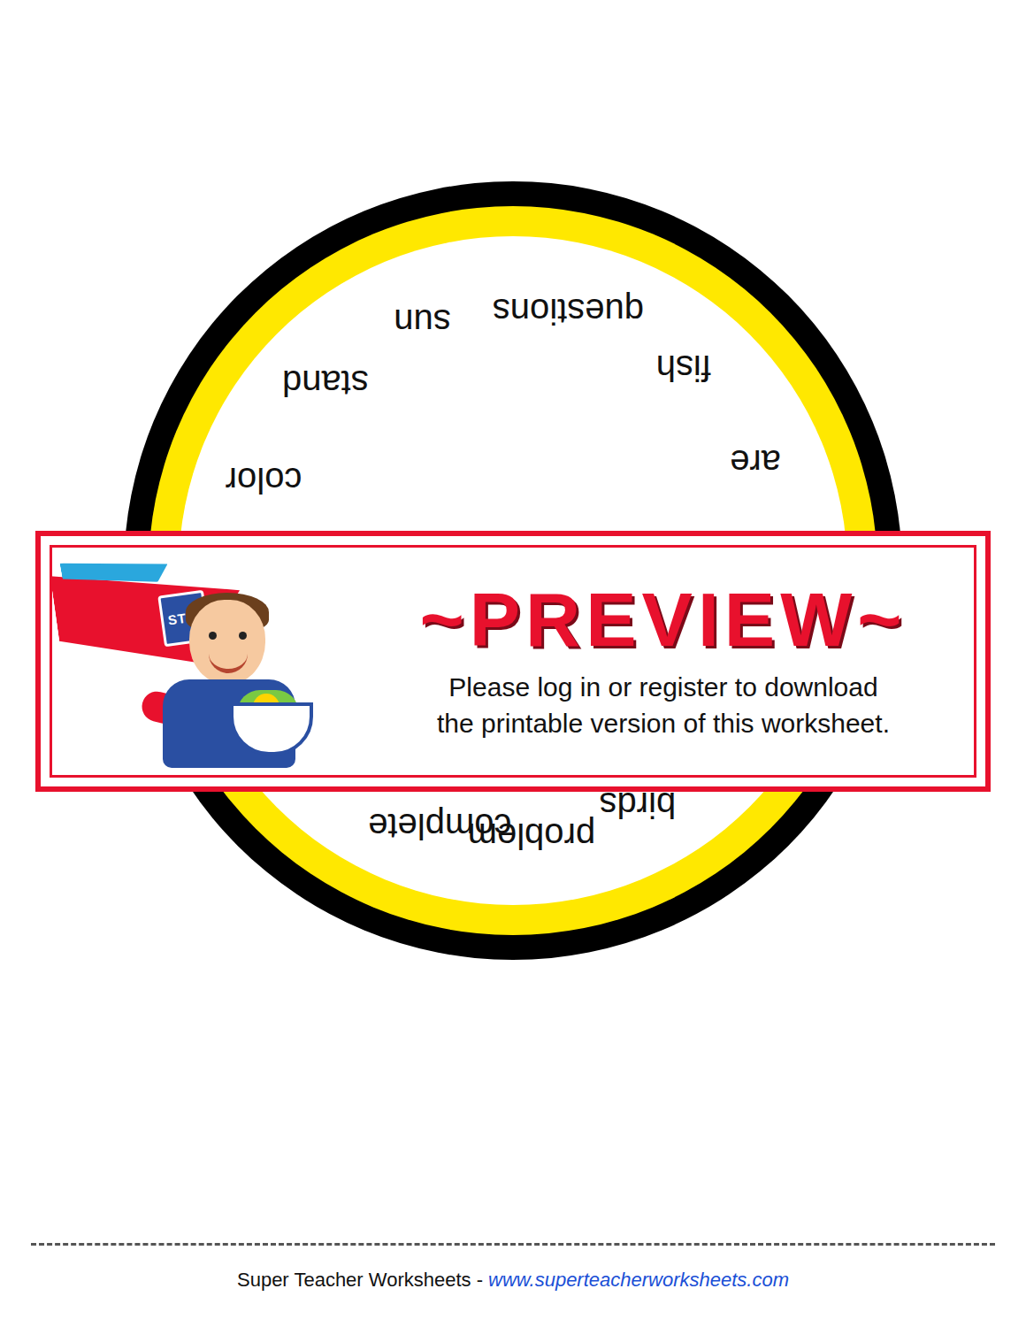sun
stand
color
mu
questions
fish
are
knew
room
complete
problem
birds
horse
p
STW
~PREVIEW~
Please log in or register to download
the printable version of this worksheet.
Super Teacher Worksheets - www.superteacherworksheets.com